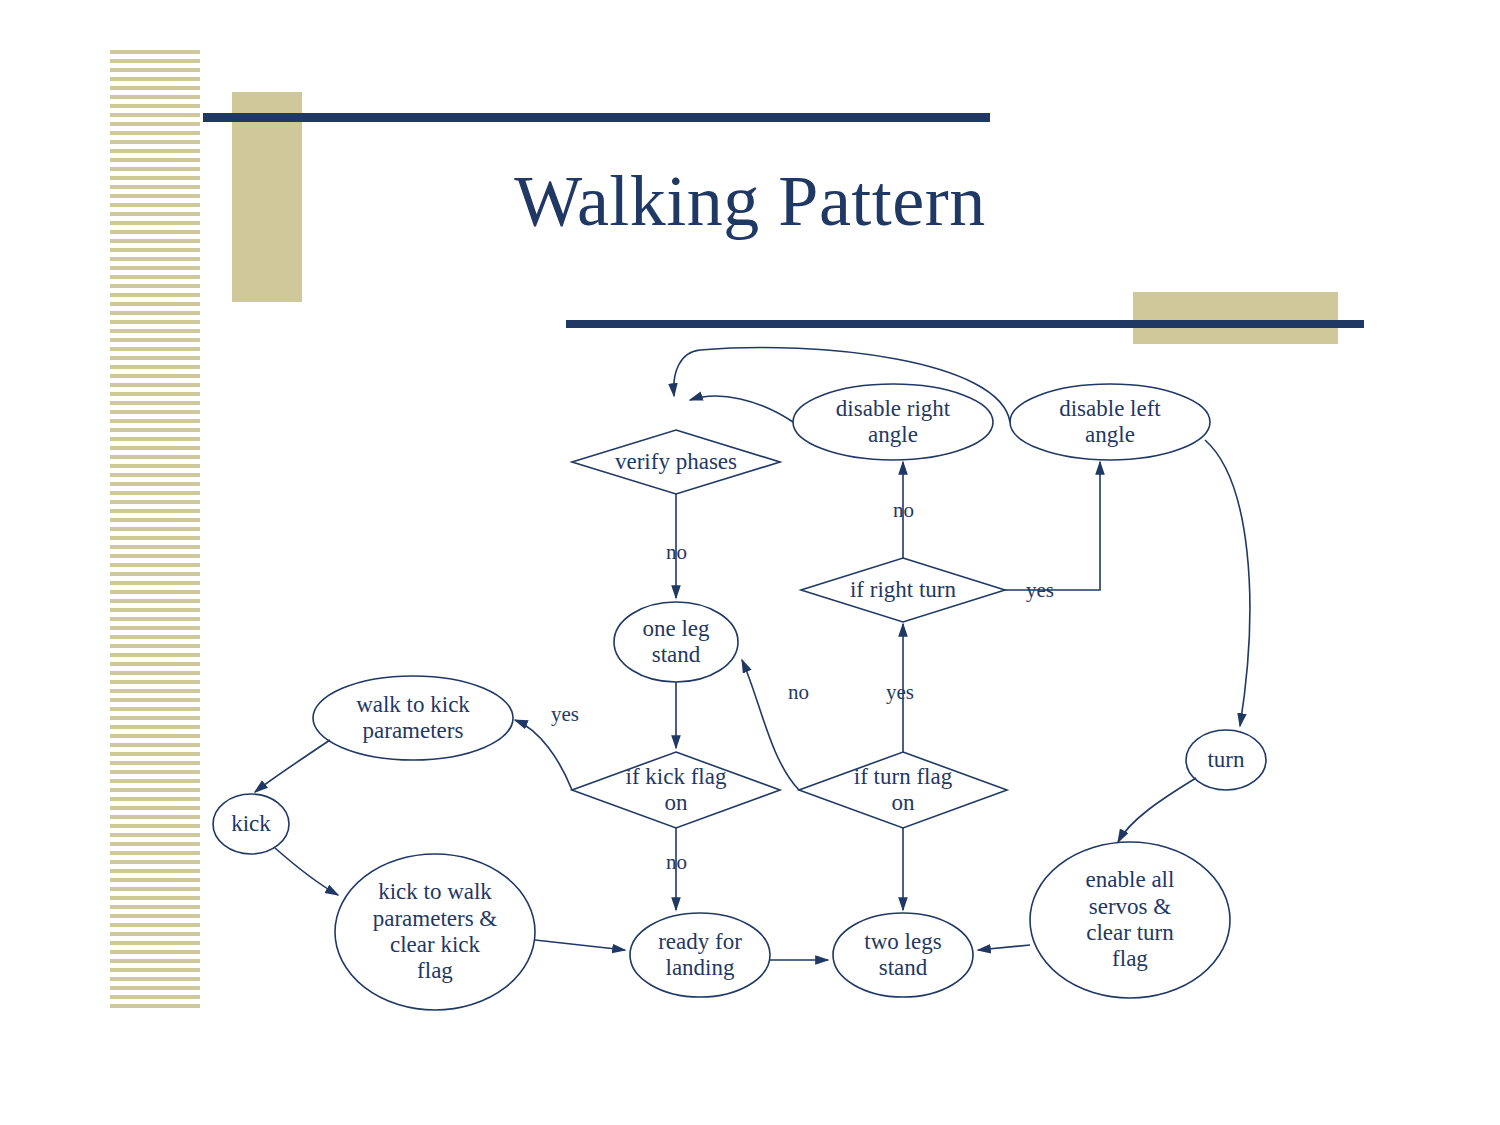Walking Pattern
verify phases
disable right
angle
disable left
angle
if right turn
one leg
stand
walk to kick
parameters
turn
if kick flag
on
if turn flag
on
kick
kick to walk
parameters &
clear kick
flag
enable all
servos &
clear turn
flag
ready for
landing
two legs
stand
no
no
yes
yes
no
yes
no